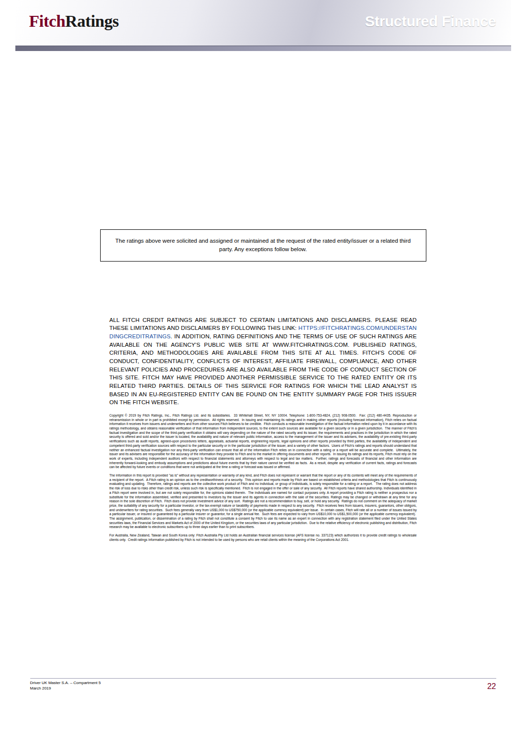Fitch Ratings
Structured Finance
The ratings above were solicited and assigned or maintained at the request of the rated entity/issuer or a related third party. Any exceptions follow below.
ALL FITCH CREDIT RATINGS ARE SUBJECT TO CERTAIN LIMITATIONS AND DISCLAIMERS. PLEASE READ THESE LIMITATIONS AND DISCLAIMERS BY FOLLOWING THIS LINK: HTTPS://FITCHRATINGS.COM/UNDERSTANDINGCREDITRATINGS. IN ADDITION, RATING DEFINITIONS AND THE TERMS OF USE OF SUCH RATINGS ARE AVAILABLE ON THE AGENCY'S PUBLIC WEB SITE AT WWW.FITCHRATINGS.COM. PUBLISHED RATINGS, CRITERIA, AND METHODOLOGIES ARE AVAILABLE FROM THIS SITE AT ALL TIMES. FITCH'S CODE OF CONDUCT, CONFIDENTIALITY, CONFLICTS OF INTEREST, AFFILIATE FIREWALL, COMPLIANCE, AND OTHER RELEVANT POLICIES AND PROCEDURES ARE ALSO AVAILABLE FROM THE CODE OF CONDUCT SECTION OF THIS SITE. FITCH MAY HAVE PROVIDED ANOTHER PERMISSIBLE SERVICE TO THE RATED ENTITY OR ITS RELATED THIRD PARTIES. DETAILS OF THIS SERVICE FOR RATINGS FOR WHICH THE LEAD ANALYST IS BASED IN AN EU-REGISTERED ENTITY CAN BE FOUND ON THE ENTITY SUMMARY PAGE FOR THIS ISSUER ON THE FITCH WEBSITE.
Copyright © 2019 by Fitch Ratings, Inc., Fitch Ratings Ltd. and its subsidiaries. 33 Whitehall Street, NY, NY 10004. Telephone: 1-800-753-4824, (212) 908-0500. Fax: (212) 480-4435. Reproduction or retransmission in whole or in part is prohibited except by permission. All rights reserved. In issuing and maintaining its ratings and in making other reports (including forecast information), Fitch relies on factual information it receives from issuers and underwriters and from other sources Fitch believes to be credible. Fitch conducts a reasonable investigation of the factual information relied upon by it in accordance with its ratings methodology, and obtains reasonable verification of that information from independent sources, to the extent such sources are available for a given security or in a given jurisdiction. The manner of Fitch's factual investigation and the scope of the third-party verification it obtains will vary depending on the nature of the rated security and its issuer, the requirements and practices in the jurisdiction in which the rated security is offered and sold and/or the issuer is located, the availability and nature of relevant public information, access to the management of the issuer and its advisers, the availability of pre-existing third-party verifications such as audit reports, agreed-upon procedures letters, appraisals, actuarial reports, engineering reports, legal opinions and other reports provided by third parties, the availability of independent and competent third-party verification sources with respect to the particular security or in the particular jurisdiction of the issuer, and a variety of other factors. Users of Fitch's ratings and reports should understand that neither an enhanced factual investigation nor any third-party verification can ensure that all of the information Fitch relies on in connection with a rating or a report will be accurate and complete. Ultimately, the issuer and its advisers are responsible for the accuracy of the information they provide to Fitch and to the market in offering documents and other reports. In issuing its ratings and its reports, Fitch must rely on the work of experts, including independent auditors with respect to financial statements and attorneys with respect to legal and tax matters. Further, ratings and forecasts of financial and other information are inherently forward-looking and embody assumptions and predictions about future events that by their nature cannot be verified as facts. As a result, despite any verification of current facts, ratings and forecasts can be affected by future events or conditions that were not anticipated at the time a rating or forecast was issued or affirmed.
The information in this report is provided "as is" without any representation or warranty of any kind, and Fitch does not represent or warrant that the report or any of its contents will meet any of the requirements of a recipient of the report. A Fitch rating is an opinion as to the creditworthiness of a security. This opinion and reports made by Fitch are based on established criteria and methodologies that Fitch is continuously evaluating and updating. Therefore, ratings and reports are the collective work product of Fitch and no individual, or group of individuals, is solely responsible for a rating or a report. The rating does not address the risk of loss due to risks other than credit risk, unless such risk is specifically mentioned. Fitch is not engaged in the offer or sale of any security. All Fitch reports have shared authorship. Individuals identified in a Fitch report were involved in, but are not solely responsible for, the opinions stated therein. The individuals are named for contact purposes only. A report providing a Fitch rating is neither a prospectus nor a substitute for the information assembled, verified and presented to investors by the issuer and its agents in connection with the sale of the securities. Ratings may be changed or withdrawn at any time for any reason in the sole discretion of Fitch. Fitch does not provide investment advice of any sort. Ratings are not a recommendation to buy, sell, or hold any security. Ratings do not comment on the adequacy of market price, the suitability of any security for a particular investor, or the tax-exempt nature or taxability of payments made in respect to any security. Fitch receives fees from issuers, insurers, guarantors, other obligors, and underwriters for rating securities. Such fees generally vary from US$1,000 to US$750,000 (or the applicable currency equivalent) per issue. In certain cases, Fitch will rate all or a number of issues issued by a particular issuer, or insured or guaranteed by a particular insurer or guarantor, for a single annual fee. Such fees are expected to vary from US$10,000 to US$1,500,000 (or the applicable currency equivalent). The assignment, publication, or dissemination of a rating by Fitch shall not constitute a consent by Fitch to use its name as an expert in connection with any registration statement filed under the United States securities laws, the Financial Services and Markets Act of 2000 of the United Kingdom, or the securities laws of any particular jurisdiction. Due to the relative efficiency of electronic publishing and distribution, Fitch research may be available to electronic subscribers up to three days earlier than to print subscribers.
For Australia, New Zealand, Taiwan and South Korea only: Fitch Australia Pty Ltd holds an Australian financial services license (AFS license no. 337123) which authorizes it to provide credit ratings to wholesale clients only. Credit ratings information published by Fitch is not intended to be used by persons who are retail clients within the meaning of the Corporations Act 2001.
Driver UK Master S.A. – Compartment 5
March 2019
22